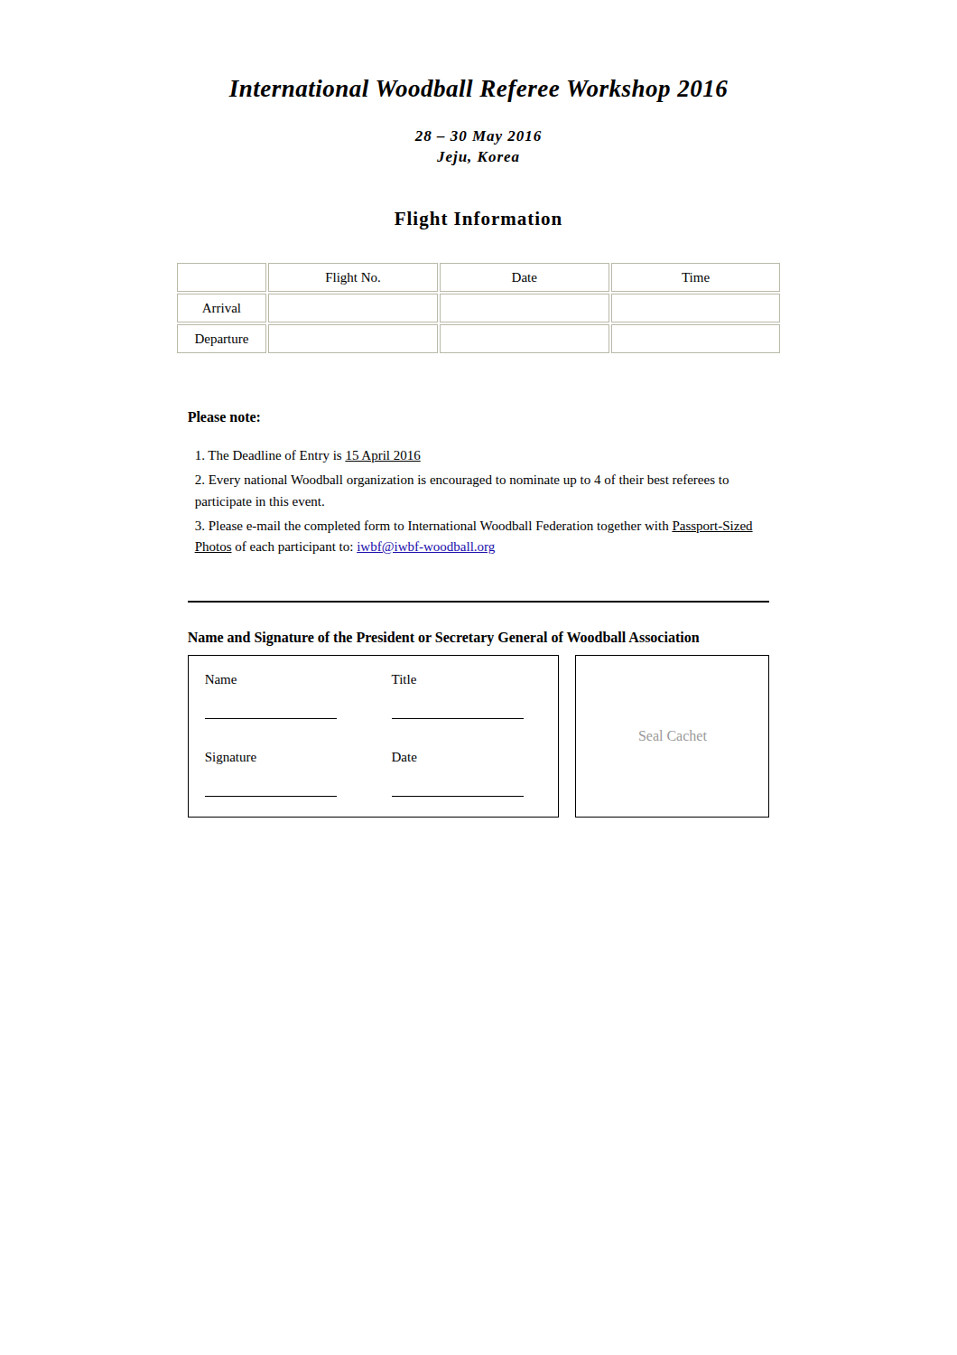International Woodball Referee Workshop 2016
28 – 30 May 2016
Jeju, Korea
Flight Information
| | Flight No. | Date | Time |
| Arrival | | | |
| Departure | | | |
Please note:
1. The Deadline of Entry is 15 April 2016
2. Every national Woodball organization is encouraged to nominate up to 4 of their best referees to participate in this event.
3. Please e-mail the completed form to International Woodball Federation together with Passport-Sized Photos of each participant to: iwbf@iwbf-woodball.org
Name and Signature of the President or Secretary General of Woodball Association
Name
Title
Signature
Date
Seal Cachet